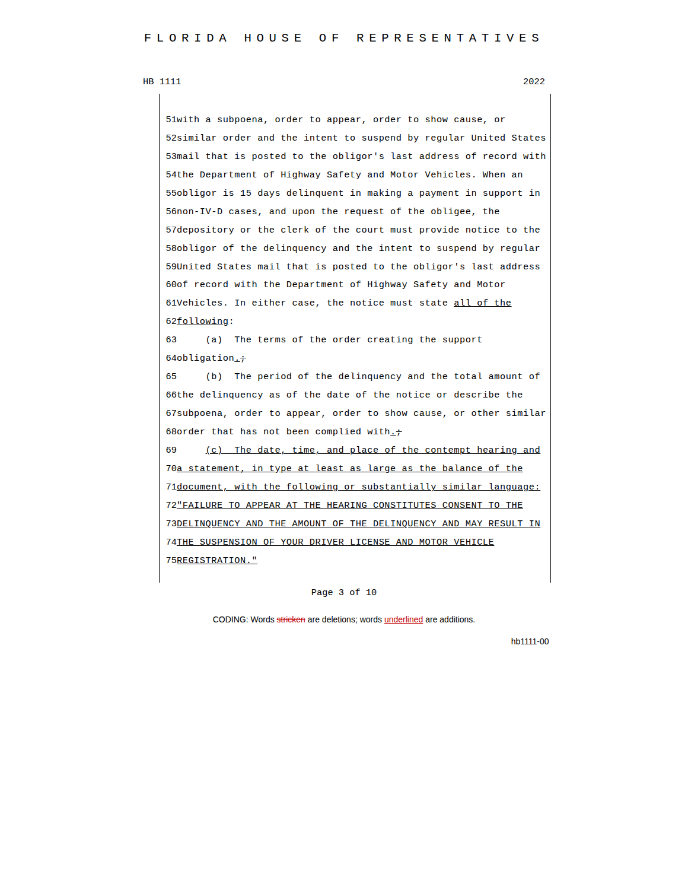FLORIDA HOUSE OF REPRESENTATIVES
HB 1111 2022
| 51 | with a subpoena, order to appear, order to show cause, or |
| 52 | similar order and the intent to suspend by regular United States |
| 53 | mail that is posted to the obligor's last address of record with |
| 54 | the Department of Highway Safety and Motor Vehicles. When an |
| 55 | obligor is 15 days delinquent in making a payment in support in |
| 56 | non-IV-D cases, and upon the request of the obligee, the |
| 57 | depository or the clerk of the court must provide notice to the |
| 58 | obligor of the delinquency and the intent to suspend by regular |
| 59 | United States mail that is posted to the obligor's last address |
| 60 | of record with the Department of Highway Safety and Motor |
| 61 | Vehicles. In either case, the notice must state all of the |
| 62 | following : |
| 63 | (a) The terms of the order creating the support |
| 64 | obligation . ; |
| 65 | (b) The period of the delinquency and the total amount of |
| 66 | the delinquency as of the date of the notice or describe the |
| 67 | subpoena, order to appear, order to show cause, or other similar |
| 68 | order that has not been complied with . ; |
| 69 | (c) The date, time, and place of the contempt hearing and |
| 70 | a statement, in type at least as large as the balance of the |
| 71 | document, with the following or substantially similar language: |
| 72 | "FAILURE TO APPEAR AT THE HEARING CONSTITUTES CONSENT TO THE |
| 73 | DELINQUENCY AND THE AMOUNT OF THE DELINQUENCY AND MAY RESULT IN |
| 74 | THE SUSPENSION OF YOUR DRIVER LICENSE AND MOTOR VEHICLE |
| 75 | REGISTRATION." |
Page 3 of 10
CODING: Words stricken are deletions; words underlined are additions.
hb1111-00